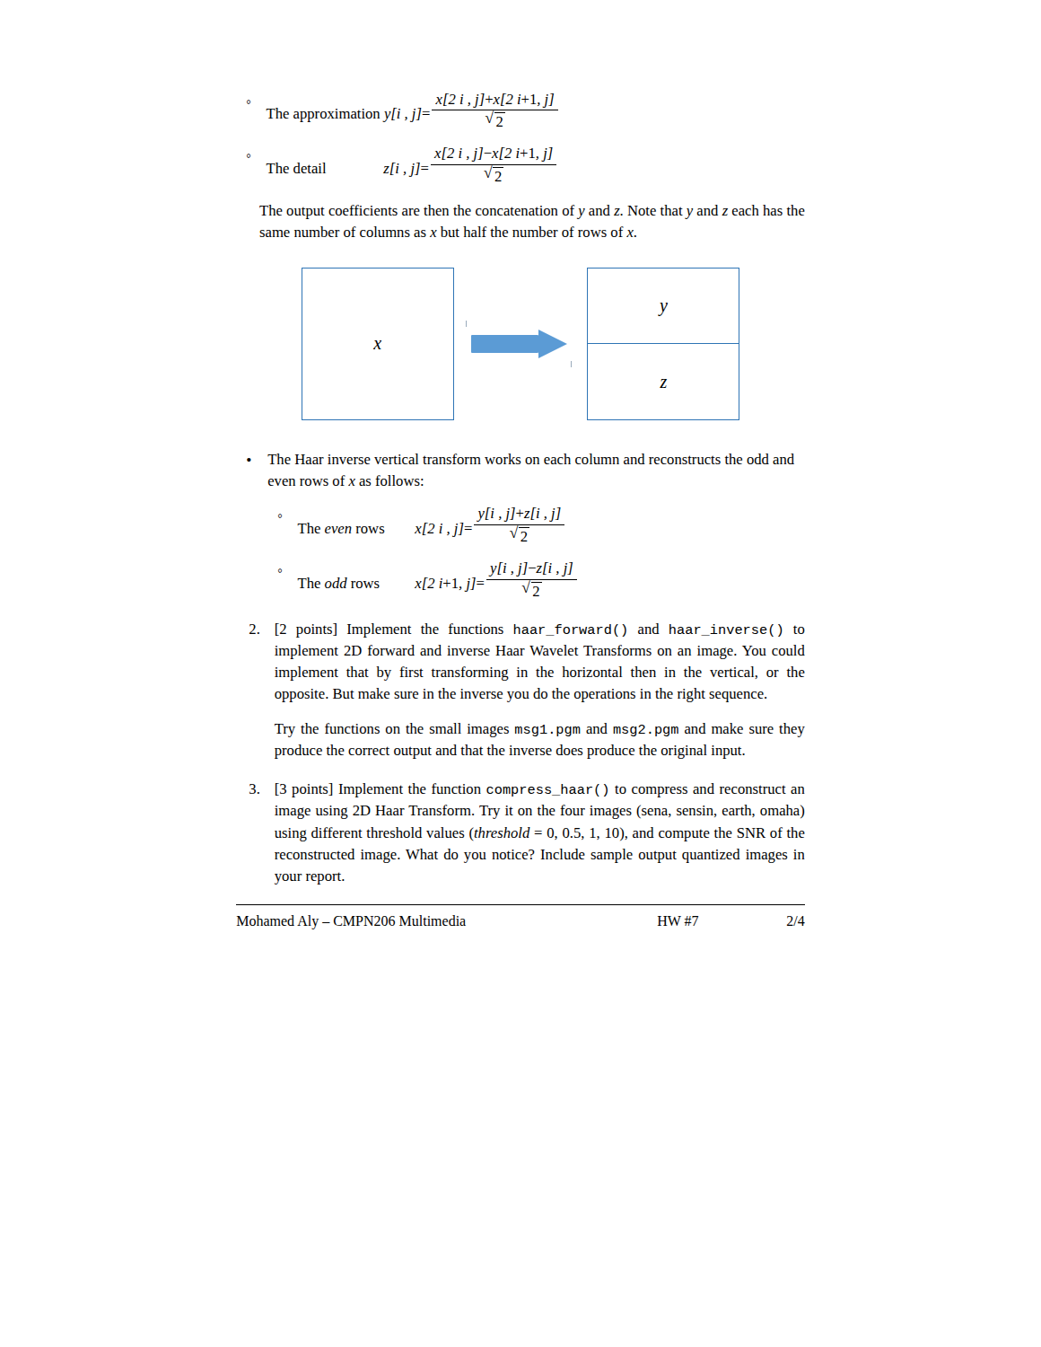The approximation y[i , j]=x[2 i , j]+x[2 i+1, j] 2
The detail z[i , j]=x[2 i , j]−x[2 i+1, j] 2
The output coefficients are then the concatenation of y and z. Note that y and z each has the same number of columns as x but half the number of rows of x.
x
y
z
The Haar inverse vertical transform works on each column and reconstructs the odd and even rows of x as follows:
The even rows x[2 i , j]=y[i , j]+z[i , j] 2
The odd rows x[2 i+1, j]=y[i , j]−z[i , j] 2
[2 points] Implement the functions haar_forward() and haar_inverse() to implement 2D forward and inverse Haar Wavelet Transforms on an image. You could implement that by first transforming in the horizontal then in the vertical, or the opposite. But make sure in the inverse you do the operations in the right sequence.
Try the functions on the small images msg1.pgm and msg2.pgm and make sure they produce the correct output and that the inverse does produce the original input.
[3 points] Implement the function compress_haar() to compress and reconstruct an image using 2D Haar Transform. Try it on the four images (sena, sensin, earth, omaha) using different threshold values (threshold = 0, 0.5, 1, 10), and compute the SNR of the reconstructed image. What do you notice? Include sample output quantized images in your report.
Mohamed Aly – CMPN206 Multimedia
HW #7
2/4